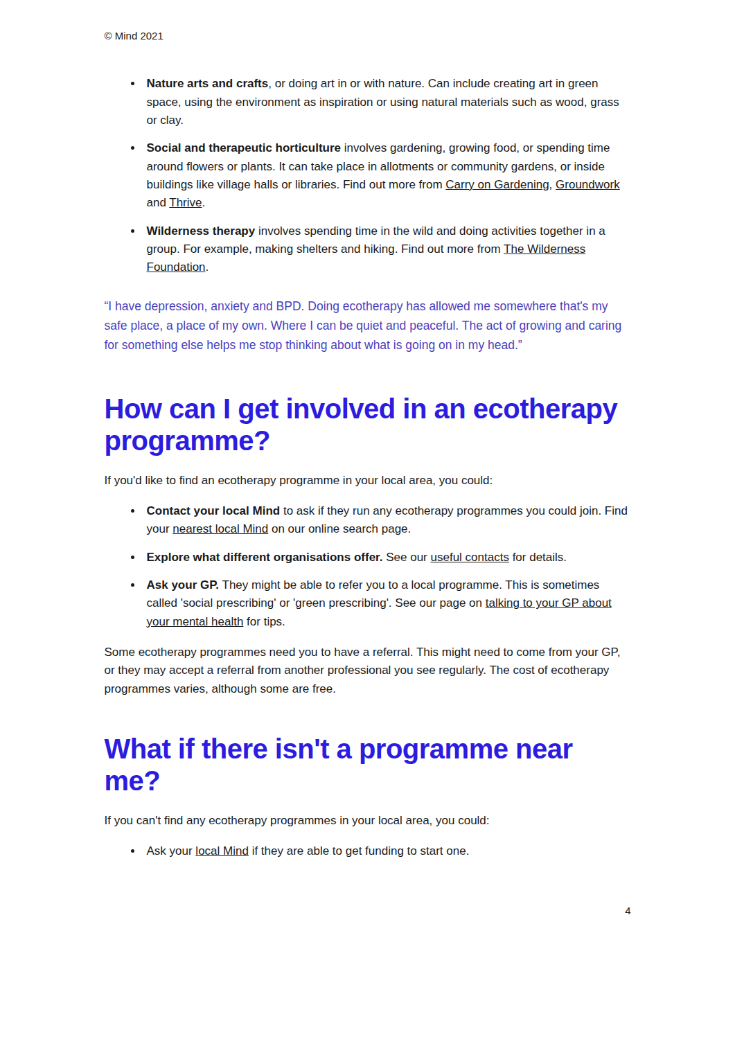© Mind 2021
Nature arts and crafts, or doing art in or with nature. Can include creating art in green space, using the environment as inspiration or using natural materials such as wood, grass or clay.
Social and therapeutic horticulture involves gardening, growing food, or spending time around flowers or plants. It can take place in allotments or community gardens, or inside buildings like village halls or libraries. Find out more from Carry on Gardening, Groundwork and Thrive.
Wilderness therapy involves spending time in the wild and doing activities together in a group. For example, making shelters and hiking. Find out more from The Wilderness Foundation.
“I have depression, anxiety and BPD. Doing ecotherapy has allowed me somewhere that's my safe place, a place of my own. Where I can be quiet and peaceful. The act of growing and caring for something else helps me stop thinking about what is going on in my head.”
How can I get involved in an ecotherapy programme?
If you'd like to find an ecotherapy programme in your local area, you could:
Contact your local Mind to ask if they run any ecotherapy programmes you could join. Find your nearest local Mind on our online search page.
Explore what different organisations offer. See our useful contacts for details.
Ask your GP. They might be able to refer you to a local programme. This is sometimes called 'social prescribing' or 'green prescribing'. See our page on talking to your GP about your mental health for tips.
Some ecotherapy programmes need you to have a referral. This might need to come from your GP, or they may accept a referral from another professional you see regularly. The cost of ecotherapy programmes varies, although some are free.
What if there isn't a programme near me?
If you can't find any ecotherapy programmes in your local area, you could:
Ask your local Mind if they are able to get funding to start one.
4